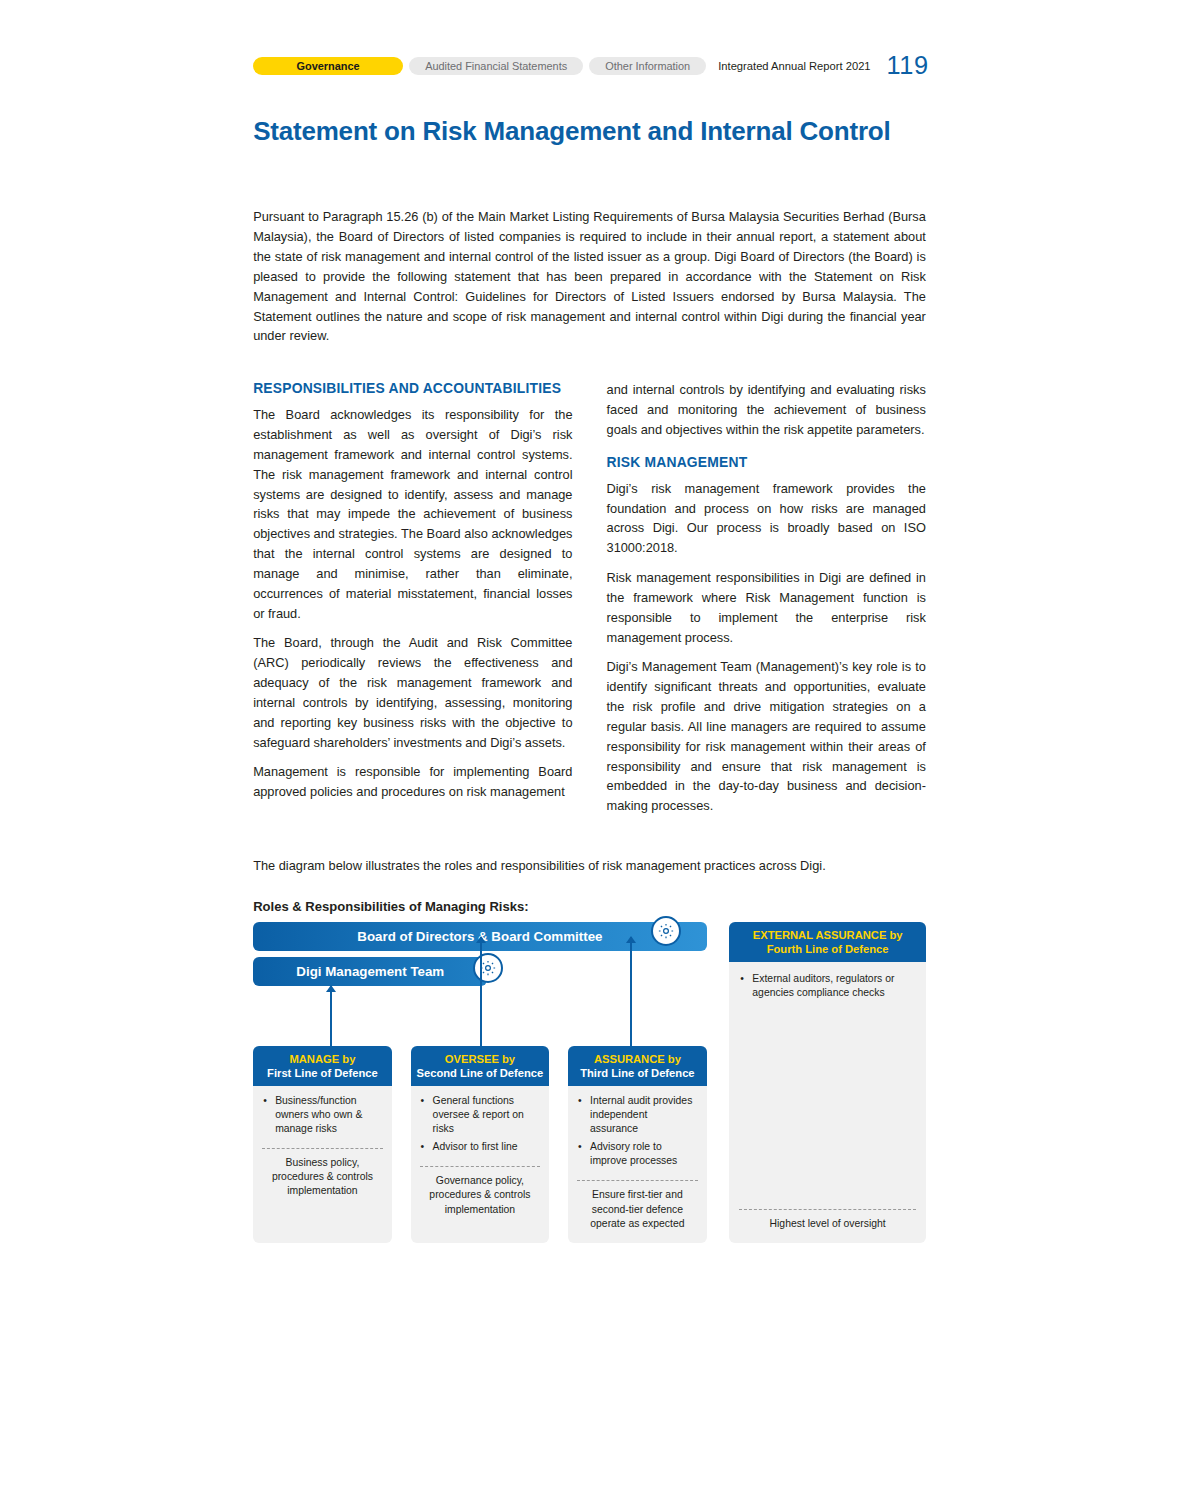Governance Audited Financial Statements Other Information Integrated Annual Report 2021 119
Statement on Risk Management and Internal Control
Pursuant to Paragraph 15.26 (b) of the Main Market Listing Requirements of Bursa Malaysia Securities Berhad (Bursa Malaysia), the Board of Directors of listed companies is required to include in their annual report, a statement about the state of risk management and internal control of the listed issuer as a group. Digi Board of Directors (the Board) is pleased to provide the following statement that has been prepared in accordance with the Statement on Risk Management and Internal Control: Guidelines for Directors of Listed Issuers endorsed by Bursa Malaysia. The Statement outlines the nature and scope of risk management and internal control within Digi during the financial year under review.
Responsibilities and Accountabilities
The Board acknowledges its responsibility for the establishment as well as oversight of Digi’s risk management framework and internal control systems. The risk management framework and internal control systems are designed to identify, assess and manage risks that may impede the achievement of business objectives and strategies. The Board also acknowledges that the internal control systems are designed to manage and minimise, rather than eliminate, occurrences of material misstatement, financial losses or fraud.
The Board, through the Audit and Risk Committee (ARC) periodically reviews the effectiveness and adequacy of the risk management framework and internal controls by identifying, assessing, monitoring and reporting key business risks with the objective to safeguard shareholders’ investments and Digi’s assets.
Management is responsible for implementing Board approved policies and procedures on risk management
and internal controls by identifying and evaluating risks faced and monitoring the achievement of business goals and objectives within the risk appetite parameters.
Risk Management
Digi’s risk management framework provides the foundation and process on how risks are managed across Digi. Our process is broadly based on ISO 31000:2018.
Risk management responsibilities in Digi are defined in the framework where Risk Management function is responsible to implement the enterprise risk management process.
Digi’s Management Team (Management)’s key role is to identify significant threats and opportunities, evaluate the risk profile and drive mitigation strategies on a regular basis. All line managers are required to assume responsibility for risk management within their areas of responsibility and ensure that risk management is embedded in the day-to-day business and decision-making processes.
The diagram below illustrates the roles and responsibilities of risk management practices across Digi.
Roles & Responsibilities of Managing Risks:
Board of Directors & Board Committee
Digi Management Team
MANAGE by
First Line of Defence
Business/function owners who own & manage risks
Business policy, procedures & controls implementation
OVERSEE by
Second Line of Defence
General functions oversee & report on risks
Advisor to first line
Governance policy, procedures & controls implementation
ASSURANCE by
Third Line of Defence
Internal audit provides independent assurance
Advisory role to improve processes
Ensure first-tier and second-tier defence operate as expected
EXTERNAL ASSURANCE by
Fourth Line of Defence
External auditors, regulators or agencies compliance checks
Highest level of oversight